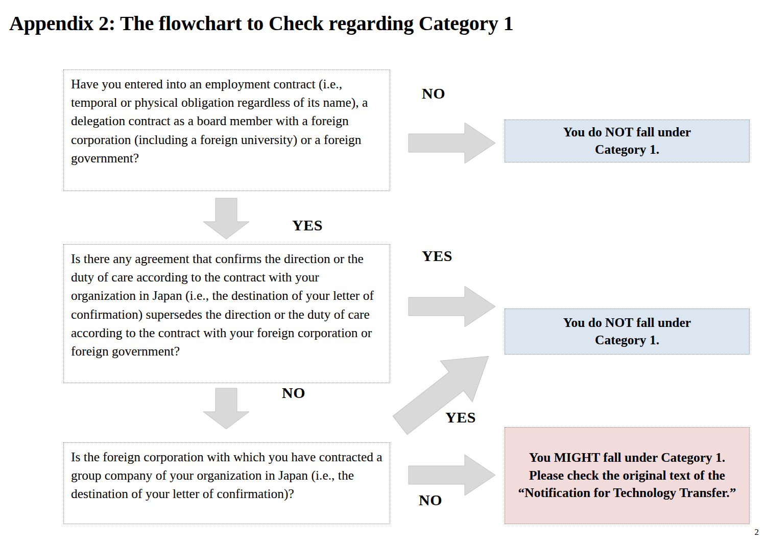Appendix 2: The flowchart to Check regarding Category 1
Have you entered into an employment contract (i.e., temporal or physical obligation regardless of its name), a delegation contract as a board member with a foreign corporation (including a foreign university) or a foreign government?
Is there any agreement that confirms the direction or the duty of care according to the contract with your organization in Japan (i.e., the destination of your letter of confirmation) supersedes the direction or the duty of care according to the contract with your foreign corporation or foreign government?
Is the foreign corporation with which you have contracted a group company of your organization in Japan (i.e., the destination of your letter of confirmation)?
You do NOT fall under
Category 1.
You do NOT fall under
Category 1.
You MIGHT fall under Category 1.
Please check the original text of the “Notification for Technology Transfer.”
NO
YES
YES
NO
YES
NO
2